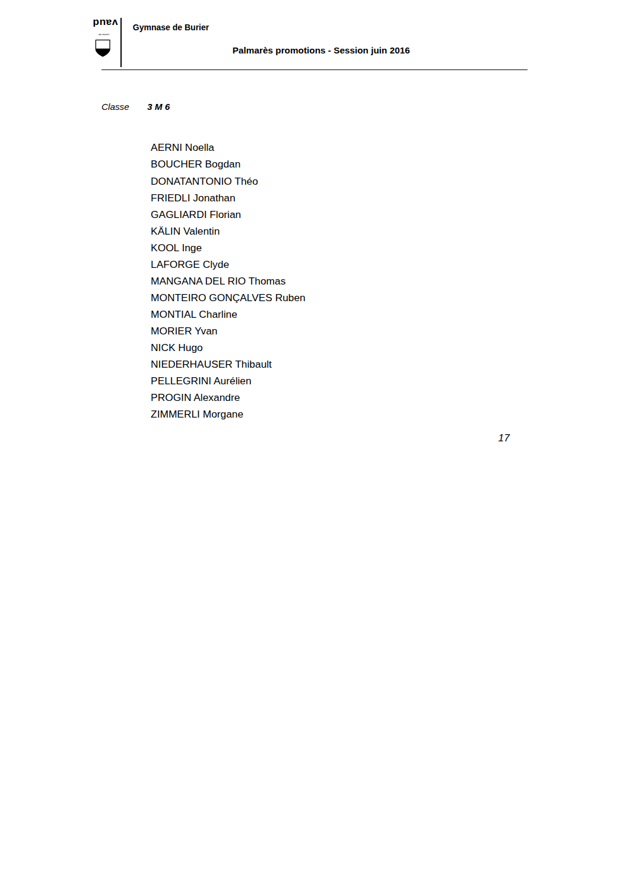vaud
canton de
Gymnase de Burier
Palmarès promotions - Session juin 2016
Classe 3 M 6
AERNI Noella
BOUCHER Bogdan
DONATANTONIO Théo
FRIEDLI Jonathan
GAGLIARDI Florian
KÄLIN Valentin
KOOL Inge
LAFORGE Clyde
MANGANA DEL RIO Thomas
MONTEIRO GONÇALVES Ruben
MONTIAL Charline
MORIER Yvan
NICK Hugo
NIEDERHAUSER Thibault
PELLEGRINI Aurélien
PROGIN Alexandre
ZIMMERLI Morgane
17